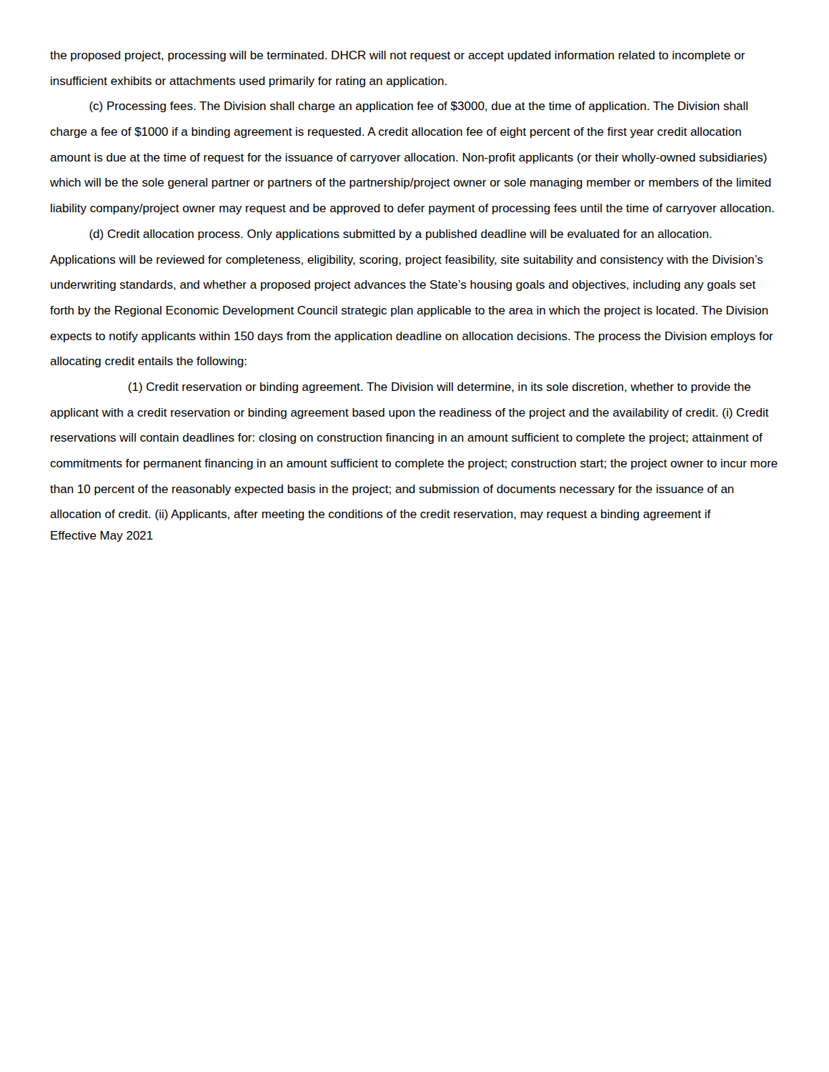the proposed project, processing will be terminated. DHCR will not request or accept updated information related to incomplete or insufficient exhibits or attachments used primarily for rating an application.
(c) Processing fees. The Division shall charge an application fee of $3000, due at the time of application. The Division shall charge a fee of $1000 if a binding agreement is requested. A credit allocation fee of eight percent of the first year credit allocation amount is due at the time of request for the issuance of carryover allocation. Non-profit applicants (or their wholly-owned subsidiaries) which will be the sole general partner or partners of the partnership/project owner or sole managing member or members of the limited liability company/project owner may request and be approved to defer payment of processing fees until the time of carryover allocation.
(d) Credit allocation process. Only applications submitted by a published deadline will be evaluated for an allocation. Applications will be reviewed for completeness, eligibility, scoring, project feasibility, site suitability and consistency with the Division’s underwriting standards, and whether a proposed project advances the State’s housing goals and objectives, including any goals set forth by the Regional Economic Development Council strategic plan applicable to the area in which the project is located. The Division expects to notify applicants within 150 days from the application deadline on allocation decisions. The process the Division employs for allocating credit entails the following:
(1) Credit reservation or binding agreement. The Division will determine, in its sole discretion, whether to provide the applicant with a credit reservation or binding agreement based upon the readiness of the project and the availability of credit. (i) Credit reservations will contain deadlines for: closing on construction financing in an amount sufficient to complete the project; attainment of commitments for permanent financing in an amount sufficient to complete the project; construction start; the project owner to incur more than 10 percent of the reasonably expected basis in the project; and submission of documents necessary for the issuance of an allocation of credit. (ii) Applicants, after meeting the conditions of the credit reservation, may request a binding agreement if
Effective May 2021